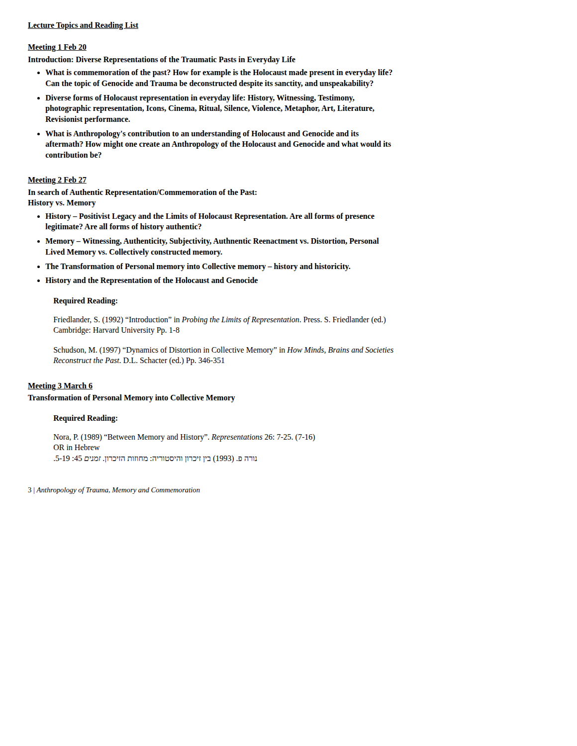Lecture Topics and Reading List
Meeting 1 Feb 20
Introduction: Diverse Representations of the Traumatic Pasts in Everyday Life
What is commemoration of the past? How for example is the Holocaust made present in everyday life? Can the topic of Genocide and Trauma be deconstructed despite its sanctity, and unspeakability?
Diverse forms of Holocaust representation in everyday life: History, Witnessing, Testimony, photographic representation, Icons, Cinema, Ritual, Silence, Violence, Metaphor, Art, Literature, Revisionist performance.
What is Anthropology's contribution to an understanding of Holocaust and Genocide and its aftermath? How might one create an Anthropology of the Holocaust and Genocide and what would its contribution be?
Meeting 2 Feb 27
In search of Authentic Representation/Commemoration of the Past:
History vs. Memory
History – Positivist Legacy and the Limits of Holocaust Representation. Are all forms of presence legitimate? Are all forms of history authentic?
Memory – Witnessing, Authenticity, Subjectivity, Authnentic Reenactment vs. Distortion, Personal Lived Memory vs. Collectively constructed memory.
The Transformation of Personal memory into Collective memory – history and historicity.
History and the Representation of the Holocaust and Genocide
Required Reading:
Friedlander, S. (1992) “Introduction” in Probing the Limits of Representation. Press. S. Friedlander (ed.) Cambridge: Harvard University Pp. 1-8
Schudson, M. (1997) “Dynamics of Distortion in Collective Memory” in How Minds, Brains and Societies Reconstruct the Past. D.L. Schacter (ed.) Pp. 346-351
Meeting 3 March 6
Transformation of Personal Memory into Collective Memory
Required Reading:
Nora, P. (1989) “Between Memory and History”. Representations 26: 7-25. (7-16)
OR in Hebrew
נורה פ. (1993) בין זיכרון והיסטוריה: מחוזות הזיכרון. זמנים 45: 5-19.
3 | Anthropology of Trauma, Memory and Commemoration